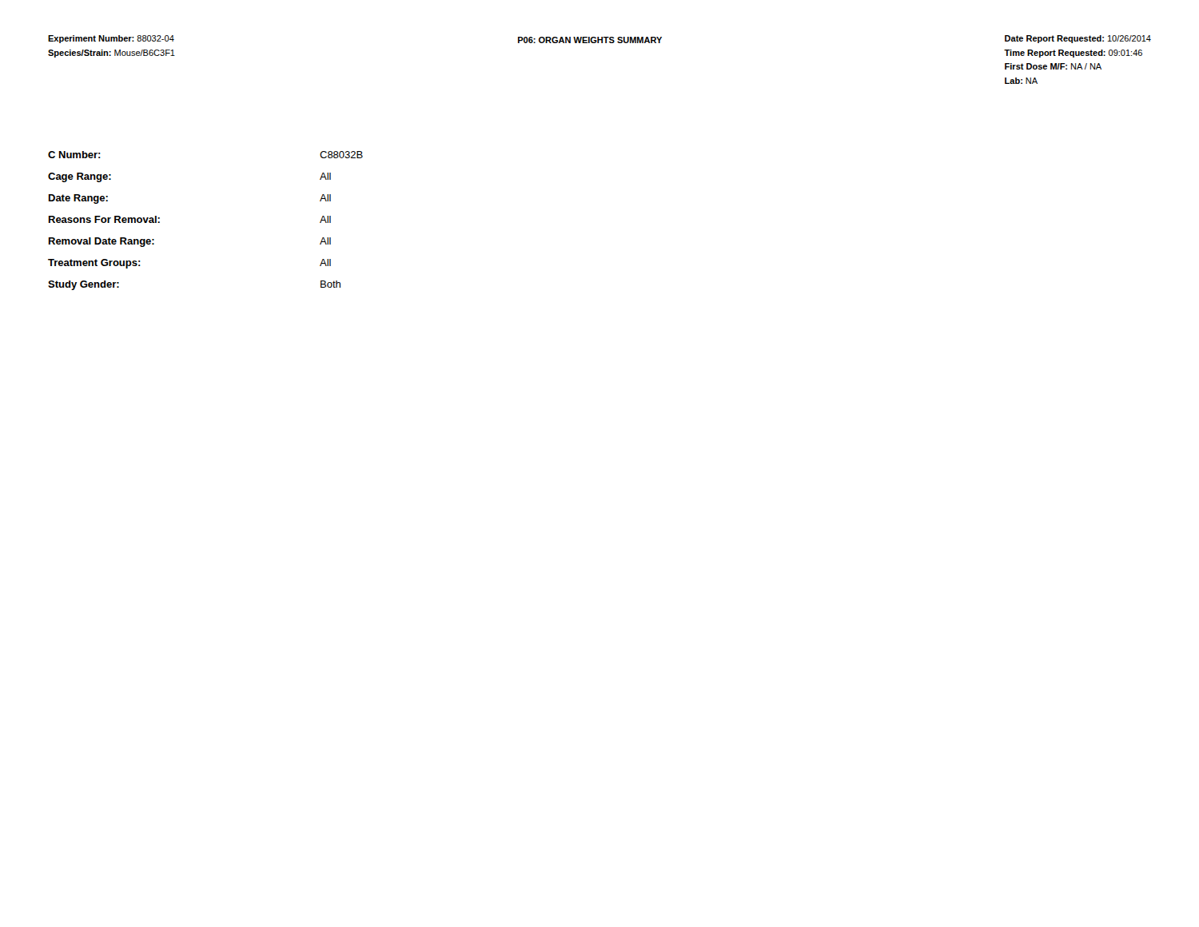Experiment Number: 88032-04
Species/Strain: Mouse/B6C3F1
P06: ORGAN WEIGHTS SUMMARY
Date Report Requested: 10/26/2014
Time Report Requested: 09:01:46
First Dose M/F: NA / NA
Lab: NA
| C Number: | C88032B |
| Cage Range: | All |
| Date Range: | All |
| Reasons For Removal: | All |
| Removal Date Range: | All |
| Treatment Groups: | All |
| Study Gender: | Both |